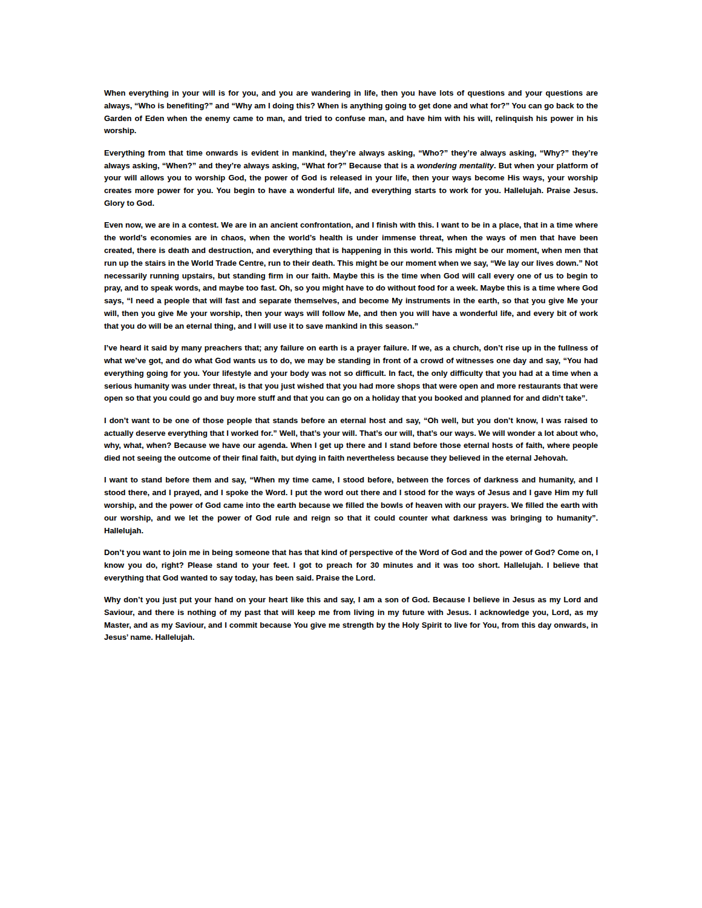When everything in your will is for you, and you are wandering in life, then you have lots of questions and your questions are always, “Who is benefiting?” and “Why am I doing this? When is anything going to get done and what for?” You can go back to the Garden of Eden when the enemy came to man, and tried to confuse man, and have him with his will, relinquish his power in his worship.
Everything from that time onwards is evident in mankind, they’re always asking, “Who?” they’re always asking, “Why?” they’re always asking, “When?” and they’re always asking, “What for?” Because that is a wondering mentality. But when your platform of your will allows you to worship God, the power of God is released in your life, then your ways become His ways, your worship creates more power for you. You begin to have a wonderful life, and everything starts to work for you. Hallelujah. Praise Jesus. Glory to God.
Even now, we are in a contest. We are in an ancient confrontation, and I finish with this. I want to be in a place, that in a time where the world’s economies are in chaos, when the world’s health is under immense threat, when the ways of men that have been created, there is death and destruction, and everything that is happening in this world. This might be our moment, when men that run up the stairs in the World Trade Centre, run to their death. This might be our moment when we say, “We lay our lives down.” Not necessarily running upstairs, but standing firm in our faith. Maybe this is the time when God will call every one of us to begin to pray, and to speak words, and maybe too fast. Oh, so you might have to do without food for a week. Maybe this is a time where God says, “I need a people that will fast and separate themselves, and become My instruments in the earth, so that you give Me your will, then you give Me your worship, then your ways will follow Me, and then you will have a wonderful life, and every bit of work that you do will be an eternal thing, and I will use it to save mankind in this season.”
I’ve heard it said by many preachers that; any failure on earth is a prayer failure. If we, as a church, don’t rise up in the fullness of what we’ve got, and do what God wants us to do, we may be standing in front of a crowd of witnesses one day and say, “You had everything going for you. Your lifestyle and your body was not so difficult. In fact, the only difficulty that you had at a time when a serious humanity was under threat, is that you just wished that you had more shops that were open and more restaurants that were open so that you could go and buy more stuff and that you can go on a holiday that you booked and planned for and didn’t take”.
I don’t want to be one of those people that stands before an eternal host and say, “Oh well, but you don’t know, I was raised to actually deserve everything that I worked for.” Well, that’s your will. That’s our will, that’s our ways. We will wonder a lot about who, why, what, when? Because we have our agenda. When I get up there and I stand before those eternal hosts of faith, where people died not seeing the outcome of their final faith, but dying in faith nevertheless because they believed in the eternal Jehovah.
I want to stand before them and say, “When my time came, I stood before, between the forces of darkness and humanity, and I stood there, and I prayed, and I spoke the Word. I put the word out there and I stood for the ways of Jesus and I gave Him my full worship, and the power of God came into the earth because we filled the bowls of heaven with our prayers. We filled the earth with our worship, and we let the power of God rule and reign so that it could counter what darkness was bringing to humanity”. Hallelujah.
Don’t you want to join me in being someone that has that kind of perspective of the Word of God and the power of God? Come on, I know you do, right? Please stand to your feet. I got to preach for 30 minutes and it was too short. Hallelujah. I believe that everything that God wanted to say today, has been said. Praise the Lord.
Why don’t you just put your hand on your heart like this and say, I am a son of God. Because I believe in Jesus as my Lord and Saviour, and there is nothing of my past that will keep me from living in my future with Jesus. I acknowledge you, Lord, as my Master, and as my Saviour, and I commit because You give me strength by the Holy Spirit to live for You, from this day onwards, in Jesus’ name. Hallelujah.